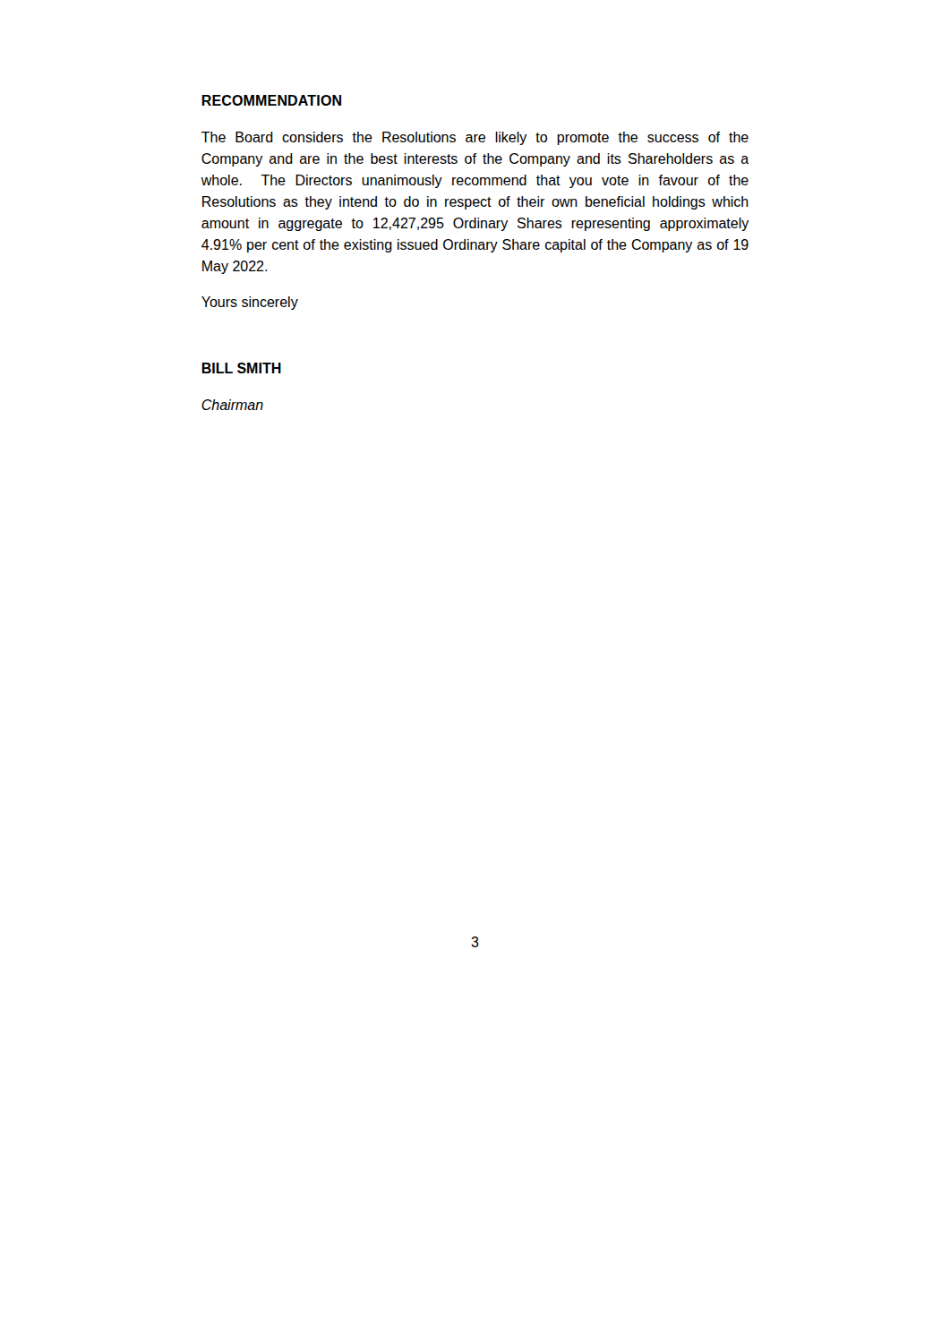RECOMMENDATION
The Board considers the Resolutions are likely to promote the success of the Company and are in the best interests of the Company and its Shareholders as a whole. The Directors unanimously recommend that you vote in favour of the Resolutions as they intend to do in respect of their own beneficial holdings which amount in aggregate to 12,427,295 Ordinary Shares representing approximately 4.91% per cent of the existing issued Ordinary Share capital of the Company as of 19 May 2022.
Yours sincerely
BILL SMITH
Chairman
3